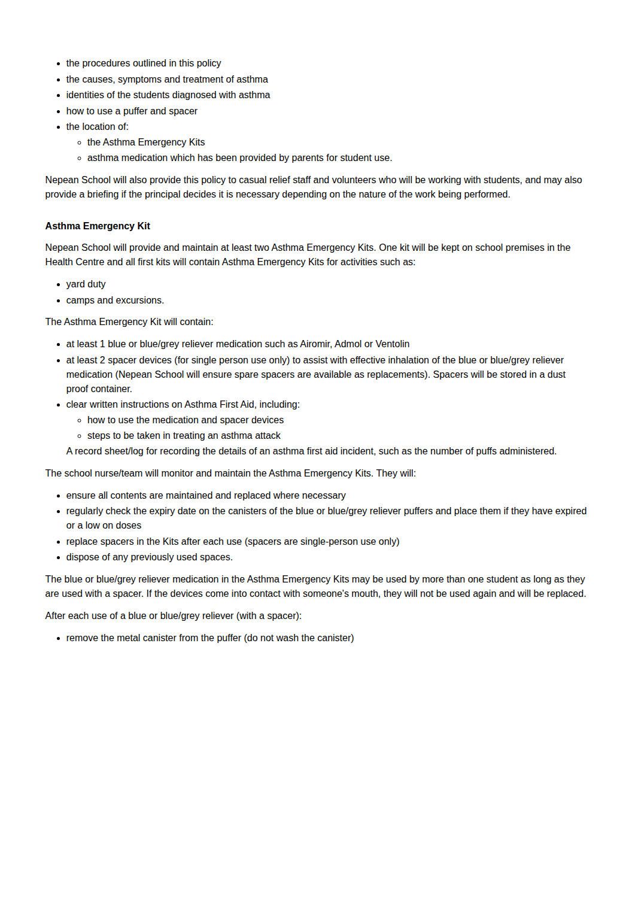the procedures outlined in this policy
the causes, symptoms and treatment of asthma
identities of the students diagnosed with asthma
how to use a puffer and spacer
the location of:
the Asthma Emergency Kits
asthma medication which has been provided by parents for student use.
Nepean School will also provide this policy to casual relief staff and volunteers who will be working with students, and may also provide a briefing if the principal decides it is necessary depending on the nature of the work being performed.
Asthma Emergency Kit
Nepean School will provide and maintain at least two Asthma Emergency Kits. One kit will be kept on school premises in the Health Centre and all first kits will contain Asthma Emergency Kits for activities such as:
yard duty
camps and excursions.
The Asthma Emergency Kit will contain:
at least 1 blue or blue/grey reliever medication such as Airomir, Admol or Ventolin
at least 2 spacer devices (for single person use only) to assist with effective inhalation of the blue or blue/grey reliever medication (Nepean School will ensure spare spacers are available as replacements). Spacers will be stored in a dust proof container.
clear written instructions on Asthma First Aid, including:
how to use the medication and spacer devices
steps to be taken in treating an asthma attack
A record sheet/log for recording the details of an asthma first aid incident, such as the number of puffs administered.
The school nurse/team will monitor and maintain the Asthma Emergency Kits. They will:
ensure all contents are maintained and replaced where necessary
regularly check the expiry date on the canisters of the blue or blue/grey reliever puffers and place them if they have expired or a low on doses
replace spacers in the Kits after each use (spacers are single-person use only)
dispose of any previously used spaces.
The blue or blue/grey reliever medication in the Asthma Emergency Kits may be used by more than one student as long as they are used with a spacer. If the devices come into contact with someone's mouth, they will not be used again and will be replaced.
After each use of a blue or blue/grey reliever (with a spacer):
remove the metal canister from the puffer (do not wash the canister)